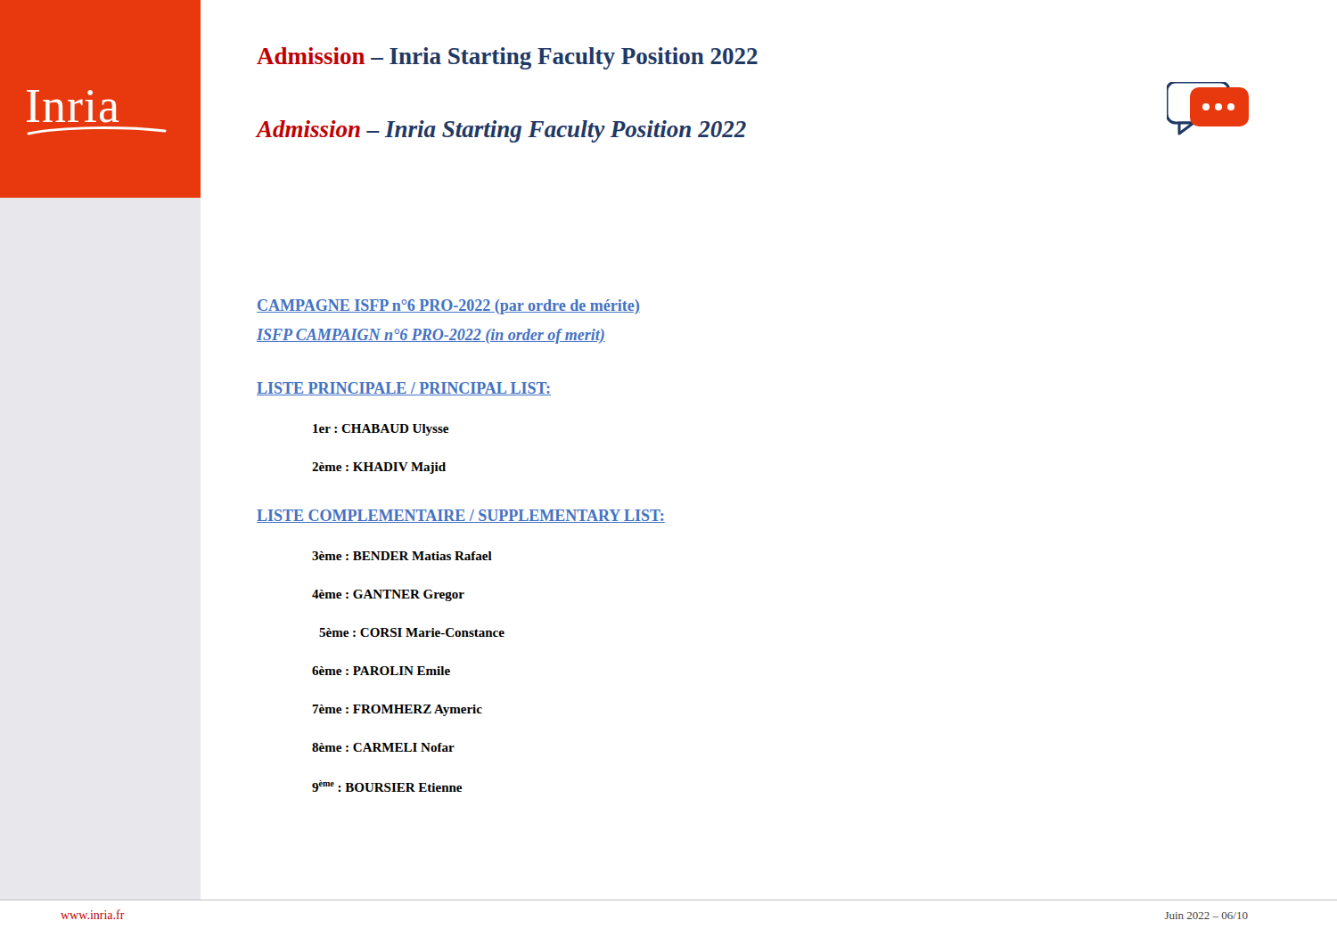Inria
Admission – Inria Starting Faculty Position 2022
Admission – Inria Starting Faculty Position 2022
CAMPAGNE ISFP n°6 PRO-2022 (par ordre de mérite)
ISFP CAMPAIGN n°6 PRO-2022 (in order of merit)
LISTE PRINCIPALE / PRINCIPAL LIST:
1er : CHABAUD Ulysse
2ème : KHADIV Majid
LISTE COMPLEMENTAIRE / SUPPLEMENTARY LIST:
3ème : BENDER Matias Rafael
4ème : GANTNER Gregor
5ème : CORSI Marie-Constance
6ème : PAROLIN Emile
7ème : FROMHERZ Aymeric
8ème : CARMELI Nofar
9ème : BOURSIER Etienne
www.inria.fr
Juin 2022 – 06/10